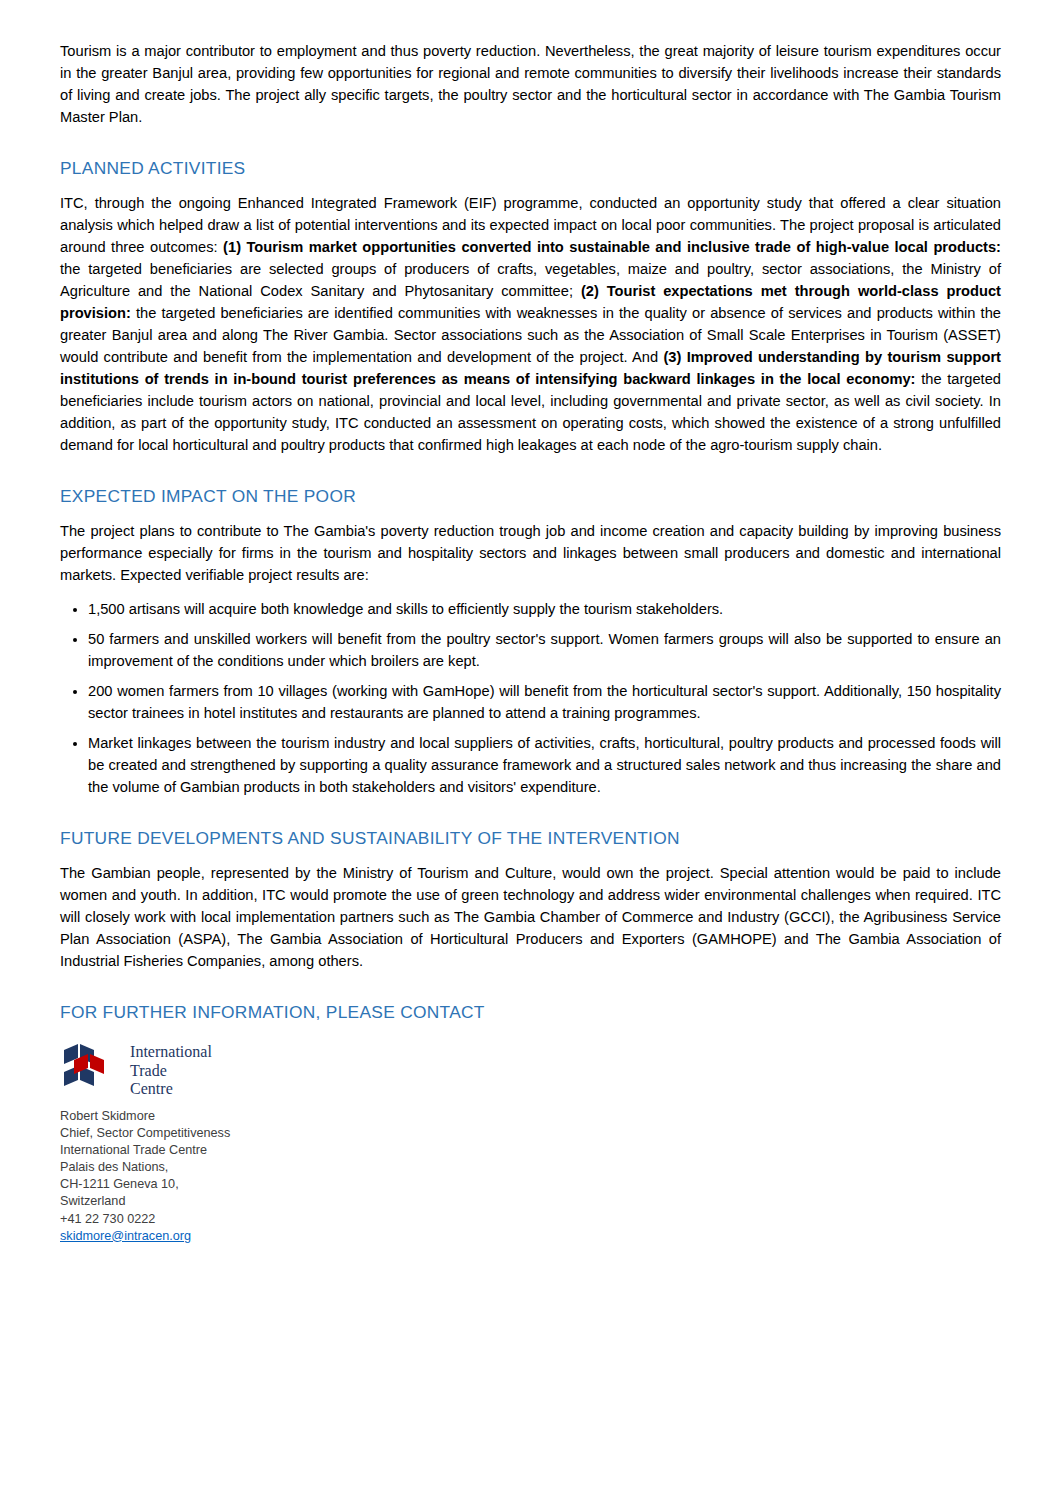Tourism is a major contributor to employment and thus poverty reduction. Nevertheless, the great majority of leisure tourism expenditures occur in the greater Banjul area, providing few opportunities for regional and remote communities to diversify their livelihoods increase their standards of living and create jobs. The project ally specific targets, the poultry sector and the horticultural sector in accordance with The Gambia Tourism Master Plan.
Planned Activities
ITC, through the ongoing Enhanced Integrated Framework (EIF) programme, conducted an opportunity study that offered a clear situation analysis which helped draw a list of potential interventions and its expected impact on local poor communities. The project proposal is articulated around three outcomes: (1) Tourism market opportunities converted into sustainable and inclusive trade of high-value local products: the targeted beneficiaries are selected groups of producers of crafts, vegetables, maize and poultry, sector associations, the Ministry of Agriculture and the National Codex Sanitary and Phytosanitary committee; (2) Tourist expectations met through world-class product provision: the targeted beneficiaries are identified communities with weaknesses in the quality or absence of services and products within the greater Banjul area and along The River Gambia. Sector associations such as the Association of Small Scale Enterprises in Tourism (ASSET) would contribute and benefit from the implementation and development of the project. And (3) Improved understanding by tourism support institutions of trends in in-bound tourist preferences as means of intensifying backward linkages in the local economy: the targeted beneficiaries include tourism actors on national, provincial and local level, including governmental and private sector, as well as civil society. In addition, as part of the opportunity study, ITC conducted an assessment on operating costs, which showed the existence of a strong unfulfilled demand for local horticultural and poultry products that confirmed high leakages at each node of the agro-tourism supply chain.
Expected Impact on the Poor
The project plans to contribute to The Gambia's poverty reduction trough job and income creation and capacity building by improving business performance especially for firms in the tourism and hospitality sectors and linkages between small producers and domestic and international markets. Expected verifiable project results are:
1,500 artisans will acquire both knowledge and skills to efficiently supply the tourism stakeholders.
50 farmers and unskilled workers will benefit from the poultry sector's support. Women farmers groups will also be supported to ensure an improvement of the conditions under which broilers are kept.
200 women farmers from 10 villages (working with GamHope) will benefit from the horticultural sector's support. Additionally, 150 hospitality sector trainees in hotel institutes and restaurants are planned to attend a training programmes.
Market linkages between the tourism industry and local suppliers of activities, crafts, horticultural, poultry products and processed foods will be created and strengthened by supporting a quality assurance framework and a structured sales network and thus increasing the share and the volume of Gambian products in both stakeholders and visitors' expenditure.
Future Developments and Sustainability of the Intervention
The Gambian people, represented by the Ministry of Tourism and Culture, would own the project. Special attention would be paid to include women and youth. In addition, ITC would promote the use of green technology and address wider environmental challenges when required. ITC will closely work with local implementation partners such as The Gambia Chamber of Commerce and Industry (GCCI), the Agribusiness Service Plan Association (ASPA), The Gambia Association of Horticultural Producers and Exporters (GAMHOPE) and The Gambia Association of Industrial Fisheries Companies, among others.
For Further Information, Please Contact
International
Trade
Centre
Robert Skidmore
Chief, Sector Competitiveness
International Trade Centre
Palais des Nations,
CH-1211 Geneva 10,
Switzerland
+41 22 730 0222
skidmore@intracen.org